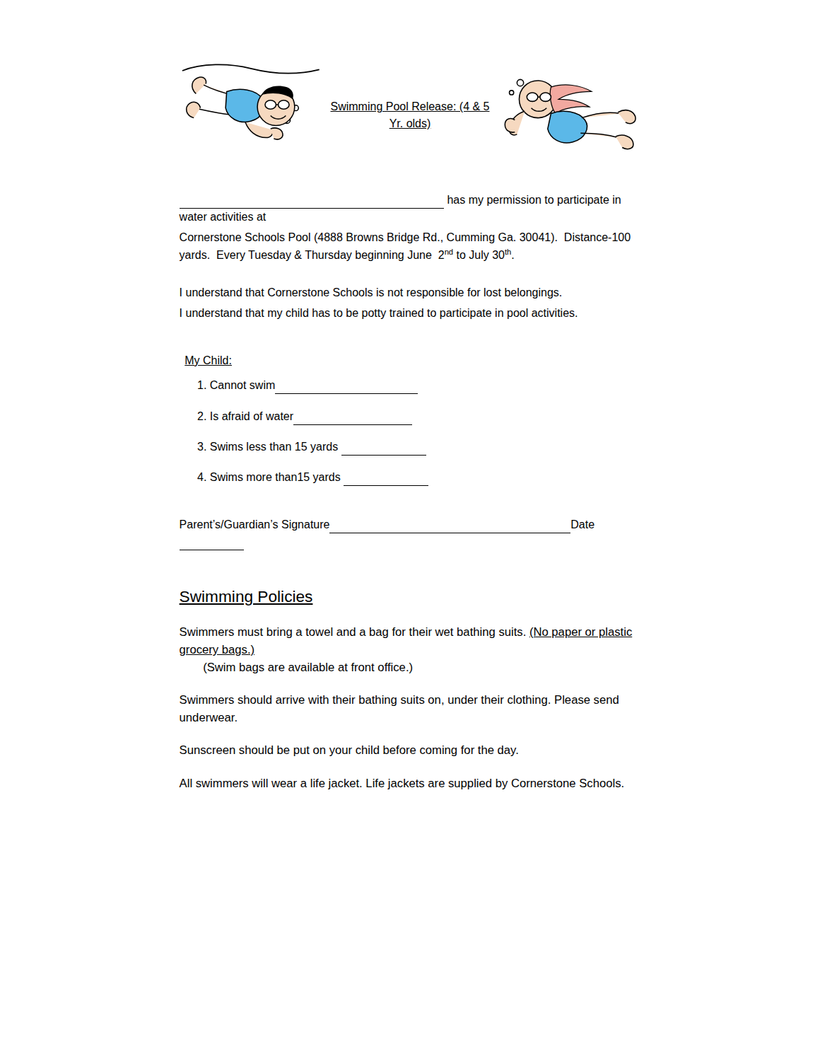Swimming Pool Release: (4 & 5 Yr. olds)
has my permission to participate in water activities at
Cornerstone Schools Pool (4888 Browns Bridge Rd., Cumming Ga. 30041). Distance-100 yards. Every Tuesday & Thursday beginning June 2nd to July 30th.
I understand that Cornerstone Schools is not responsible for lost belongings.
I understand that my child has to be potty trained to participate in pool activities.
My Child:
Cannot swim
Is afraid of water
Swims less than 15 yards
Swims more than15 yards
Parent’s/Guardian’s Signature Date
Swimming Policies
Swimmers must bring a towel and a bag for their wet bathing suits. (No paper or plastic grocery bags.) (Swim bags are available at front office.)
Swimmers should arrive with their bathing suits on, under their clothing. Please send underwear.
Sunscreen should be put on your child before coming for the day.
All swimmers will wear a life jacket. Life jackets are supplied by Cornerstone Schools.